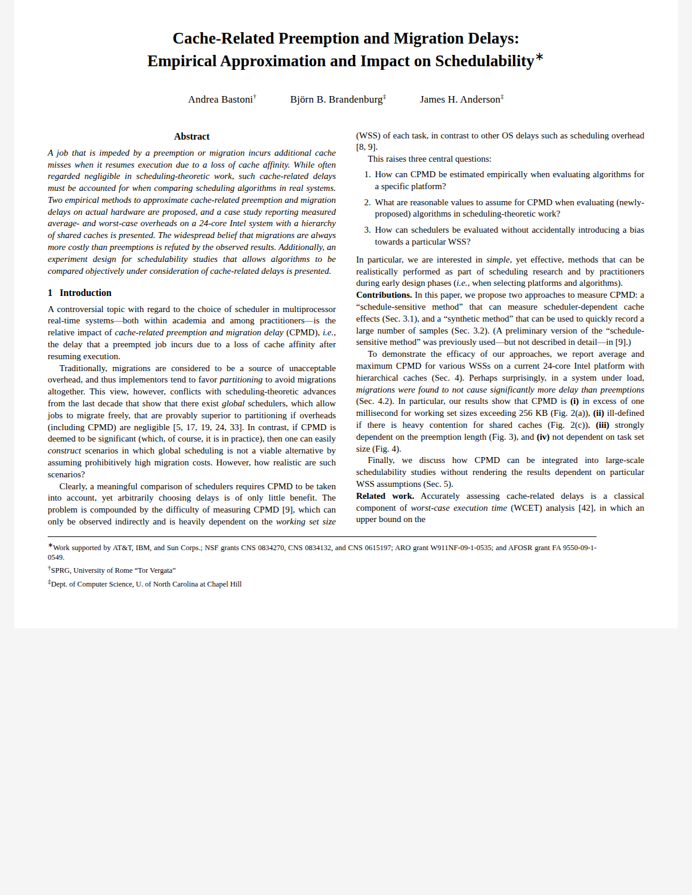Cache-Related Preemption and Migration Delays:
Empirical Approximation and Impact on Schedulability∗
Andrea Bastoni† Björn B. Brandenburg‡ James H. Anderson‡
Abstract
A job that is impeded by a preemption or migration incurs additional cache misses when it resumes execution due to a loss of cache affinity. While often regarded negligible in scheduling-theoretic work, such cache-related delays must be accounted for when comparing scheduling algorithms in real systems. Two empirical methods to approximate cache-related preemption and migration delays on actual hardware are proposed, and a case study reporting measured average- and worst-case overheads on a 24-core Intel system with a hierarchy of shared caches is presented. The widespread belief that migrations are always more costly than preemptions is refuted by the observed results. Additionally, an experiment design for schedulability studies that allows algorithms to be compared objectively under consideration of cache-related delays is presented.
1 Introduction
A controversial topic with regard to the choice of scheduler in multiprocessor real-time systems—both within academia and among practitioners—is the relative impact of cache-related preemption and migration delay (CPMD), i.e., the delay that a preempted job incurs due to a loss of cache affinity after resuming execution.
Traditionally, migrations are considered to be a source of unacceptable overhead, and thus implementors tend to favor partitioning to avoid migrations altogether. This view, however, conflicts with scheduling-theoretic advances from the last decade that show that there exist global schedulers, which allow jobs to migrate freely, that are provably superior to partitioning if overheads (including CPMD) are negligible [5, 17, 19, 24, 33]. In contrast, if CPMD is deemed to be significant (which, of course, it is in practice), then one can easily construct scenarios in which global scheduling is not a viable alternative by assuming prohibitively high migration costs. However, how realistic are such scenarios?
Clearly, a meaningful comparison of schedulers requires CPMD to be taken into account, yet arbitrarily choosing delays is of only little benefit. The problem is compounded by the difficulty of measuring CPMD [9], which can only be observed indirectly and is heavily dependent on the working set size (WSS) of each task, in contrast to other OS delays such as scheduling overhead [8, 9].
This raises three central questions:
How can CPMD be estimated empirically when evaluating algorithms for a specific platform?
What are reasonable values to assume for CPMD when evaluating (newly-proposed) algorithms in scheduling-theoretic work?
How can schedulers be evaluated without accidentally introducing a bias towards a particular WSS?
In particular, we are interested in simple, yet effective, methods that can be realistically performed as part of scheduling research and by practitioners during early design phases (i.e., when selecting platforms and algorithms).
Contributions. In this paper, we propose two approaches to measure CPMD: a “schedule-sensitive method” that can measure scheduler-dependent cache effects (Sec. 3.1), and a “synthetic method” that can be used to quickly record a large number of samples (Sec. 3.2). (A preliminary version of the “schedule-sensitive method” was previously used—but not described in detail—in [9].)
To demonstrate the efficacy of our approaches, we report average and maximum CPMD for various WSSs on a current 24-core Intel platform with hierarchical caches (Sec. 4). Perhaps surprisingly, in a system under load, migrations were found to not cause significantly more delay than preemptions (Sec. 4.2). In particular, our results show that CPMD is (i) in excess of one millisecond for working set sizes exceeding 256 KB (Fig. 2(a)), (ii) ill-defined if there is heavy contention for shared caches (Fig. 2(c)), (iii) strongly dependent on the preemption length (Fig. 3), and (iv) not dependent on task set size (Fig. 4).
Finally, we discuss how CPMD can be integrated into large-scale schedulability studies without rendering the results dependent on particular WSS assumptions (Sec. 5).
Related work. Accurately assessing cache-related delays is a classical component of worst-case execution time (WCET) analysis [42], in which an upper bound on the
∗Work supported by AT&T, IBM, and Sun Corps.; NSF grants CNS 0834270, CNS 0834132, and CNS 0615197; ARO grant W911NF-09-1-0535; and AFOSR grant FA 9550-09-1-0549.
†SPRG, University of Rome “Tor Vergata”
‡Dept. of Computer Science, U. of North Carolina at Chapel Hill